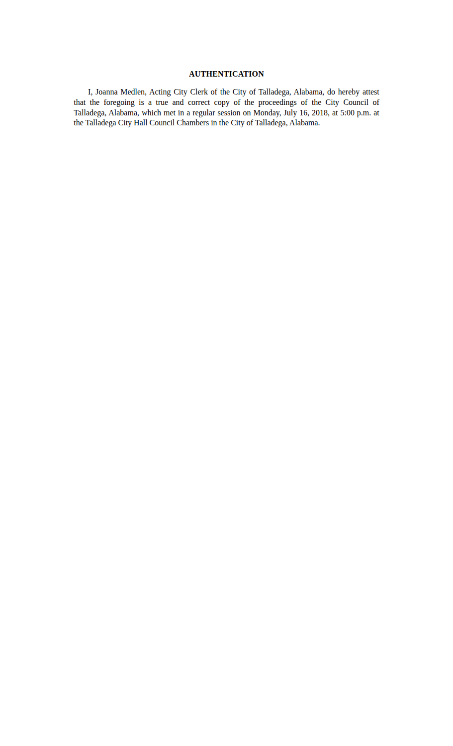AUTHENTICATION
I, Joanna Medlen, Acting City Clerk of the City of Talladega, Alabama, do hereby attest that the foregoing is a true and correct copy of the proceedings of the City Council of Talladega, Alabama, which met in a regular session on Monday, July 16, 2018, at 5:00 p.m. at the Talladega City Hall Council Chambers in the City of Talladega, Alabama.